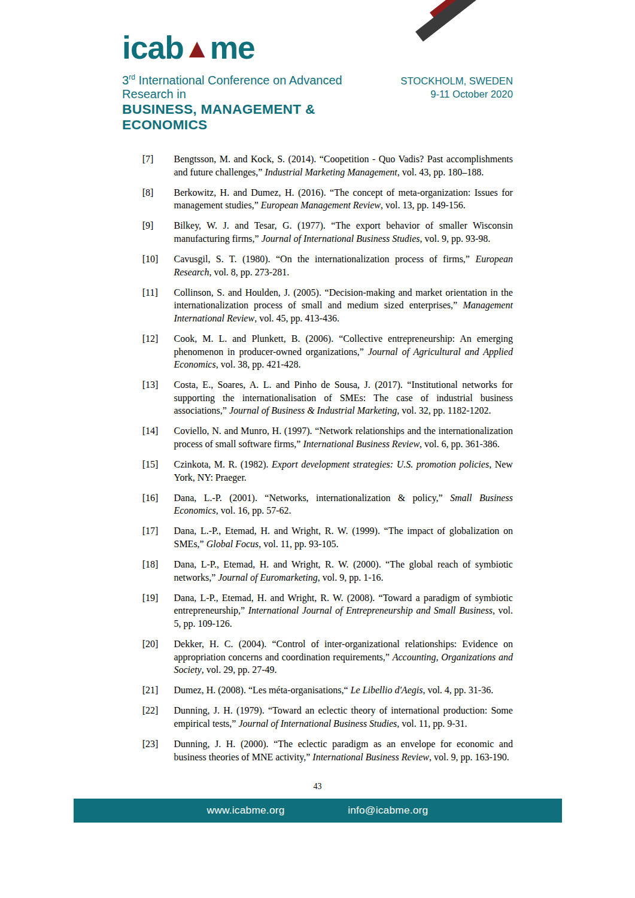icab▲me
3rd International Conference on Advanced Research in
BUSINESS, MANAGEMENT & ECONOMICS
STOCKHOLM, SWEDEN
9-11 October 2020
[7] Bengtsson, M. and Kock, S. (2014). “Coopetition - Quo Vadis? Past accomplishments and future challenges,” Industrial Marketing Management, vol. 43, pp. 180–188.
[8] Berkowitz, H. and Dumez, H. (2016). “The concept of meta-organization: Issues for management studies,” European Management Review, vol. 13, pp. 149-156.
[9] Bilkey, W. J. and Tesar, G. (1977). “The export behavior of smaller Wisconsin manufacturing firms,” Journal of International Business Studies, vol. 9, pp. 93-98.
[10] Cavusgil, S. T. (1980). “On the internationalization process of firms,” European Research, vol. 8, pp. 273-281.
[11] Collinson, S. and Houlden, J. (2005). “Decision-making and market orientation in the internationalization process of small and medium sized enterprises,” Management International Review, vol. 45, pp. 413-436.
[12] Cook, M. L. and Plunkett, B. (2006). “Collective entrepreneurship: An emerging phenomenon in producer-owned organizations,” Journal of Agricultural and Applied Economics, vol. 38, pp. 421-428.
[13] Costa, E., Soares, A. L. and Pinho de Sousa, J. (2017). “Institutional networks for supporting the internationalisation of SMEs: The case of industrial business associations,” Journal of Business & Industrial Marketing, vol. 32, pp. 1182-1202.
[14] Coviello, N. and Munro, H. (1997). “Network relationships and the internationalization process of small software firms,” International Business Review, vol. 6, pp. 361-386.
[15] Czinkota, M. R. (1982). Export development strategies: U.S. promotion policies, New York, NY: Praeger.
[16] Dana, L.-P. (2001). “Networks, internationalization & policy,” Small Business Economics, vol. 16, pp. 57-62.
[17] Dana, L.-P., Etemad, H. and Wright, R. W. (1999). “The impact of globalization on SMEs,” Global Focus, vol. 11, pp. 93-105.
[18] Dana, L-P., Etemad, H. and Wright, R. W. (2000). “The global reach of symbiotic networks,” Journal of Euromarketing, vol. 9, pp. 1-16.
[19] Dana, L-P., Etemad, H. and Wright, R. W. (2008). “Toward a paradigm of symbiotic entrepreneurship,” International Journal of Entrepreneurship and Small Business, vol. 5, pp. 109-126.
[20] Dekker, H. C. (2004). “Control of inter-organizational relationships: Evidence on appropriation concerns and coordination requirements,” Accounting, Organizations and Society, vol. 29, pp. 27-49.
[21] Dumez, H. (2008). “Les méta-organisations,“ Le Libellio d'Aegis, vol. 4, pp. 31-36.
[22] Dunning, J. H. (1979). “Toward an eclectic theory of international production: Some empirical tests,” Journal of International Business Studies, vol. 11, pp. 9-31.
[23] Dunning, J. H. (2000). “The eclectic paradigm as an envelope for economic and business theories of MNE activity,” International Business Review, vol. 9, pp. 163-190.
43
www.icabme.org info@icabme.org